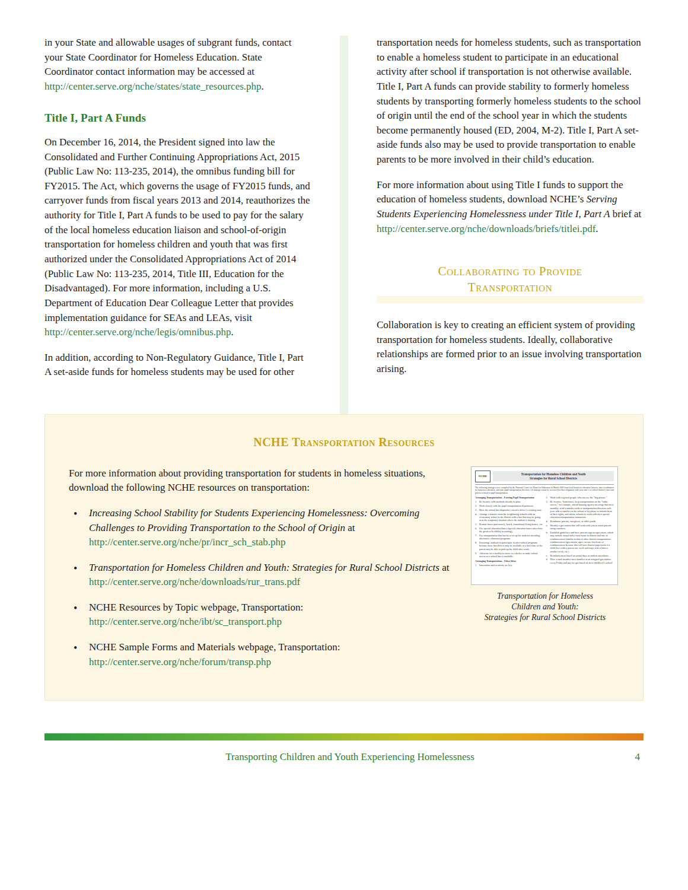in your State and allowable usages of subgrant funds, contact your State Coordinator for Homeless Education. State Coordinator contact information may be accessed at http://center.serve.org/nche/states/state_resources.php.
Title I, Part A Funds
On December 16, 2014, the President signed into law the Consolidated and Further Continuing Appropriations Act, 2015 (Public Law No: 113-235, 2014), the omnibus funding bill for FY2015. The Act, which governs the usage of FY2015 funds, and carryover funds from fiscal years 2013 and 2014, reauthorizes the authority for Title I, Part A funds to be used to pay for the salary of the local homeless education liaison and school-of-origin transportation for homeless children and youth that was first authorized under the Consolidated Appropriations Act of 2014 (Public Law No: 113-235, 2014, Title III, Education for the Disadvantaged). For more information, including a U.S. Department of Education Dear Colleague Letter that provides implementation guidance for SEAs and LEAs, visit http://center.serve.org/nche/legis/omnibus.php.
In addition, according to Non-Regulatory Guidance, Title I, Part A set-aside funds for homeless students may be used for other
transportation needs for homeless students, such as transportation to enable a homeless student to participate in an educational activity after school if transportation is not otherwise available. Title I, Part A funds can provide stability to formerly homeless students by transporting formerly homeless students to the school of origin until the end of the school year in which the students become permanently housed (ED, 2004, M-2). Title I, Part A set-aside funds also may be used to provide transportation to enable parents to be more involved in their child’s education.
For more information about using Title I funds to support the education of homeless students, download NCHE’s Serving Students Experiencing Homelessness under Title I, Part A brief at http://center.serve.org/nche/downloads/briefs/titlei.pdf.
Collaborating to Provide
Transportation
Collaboration is key to creating an efficient system of providing transportation for homeless students. Ideally, collaborative relationships are formed prior to an issue involving transportation arising.
NCHE Transportation Resources
For more information about providing transportation for students in homeless situations, download the following NCHE resources on transportation:
Increasing School Stability for Students Experiencing Homelessness: Overcoming Challenges to Providing Transportation to the School of Origin at http://center.serve.org/nche/pr/incr_sch_stab.php
Transportation for Homeless Children and Youth: Strategies for Rural School Districts at http://center.serve.org/nche/downloads/rur_trans.pdf
NCHE Resources by Topic webpage, Transportation: http://center.serve.org/nche/ibt/sc_transport.php
NCHE Sample Forms and Materials webpage, Transportation: http://center.serve.org/nche/forum/transp.php
NCHE
Transportation for Homeless Children and Youth
Strategies for Rural School Districts
The following strategies were compiled by the National Center for Homeless Education in March 2009 from local homeless education liaisons, state coordinators for homeless education, and state pupil transportation directors. All strategies must be reviewed for their alignment with your state’s or school district’s laws and policies related to pupil transportation.
Arranging Transportation – Existing Pupil Transportation
1. Be creative with methods already in place
2. Work closely with the pupil transportation department.
3. Have the school bus dispatcher extend a driver’s existing route.
4. Arrange a transfer from the neighboring schools with an elementary school to the district with a bus that may be going near the temporary location where the student is staying.
5. Remote buses past motels, hotels, transitional living homes, etc.
6. Use special education buses (special education buses often have the greatest flexibility in routing).
7. Use transportation that has been set up for students attending alternative education programs.
8. Encourage students to participate in after-school programs because more bus drivers may be available at a later time or the parent may be able to pick up the child after work.
9. Advocate for a facility to move to a shelter or make school access to a school bus is available.
Arranging Transportation – Other Ideas
1. Innovation and creativity are key.
2. Work with regional people who can see the “big picture.”
3. Be creative. Sometimes, keep transportation on the “radar screen,” for example, attend housing agency meetings that meet monthly; send reminder cards to transportation directors each year; talk to families in the school or by phone to inform them of their rights, and advise schools to work with their special education transportation contractors.
4. Reimburse parents, caregivers, or older youth.
a. Identify a gas station that will work with you to assist parents using vouchers.
b. Establish guidelines and have parents sign an agreement, which may include actual miles from home to district and rate of reimbursement (similar to that of other district transportation reimbursement agreements; agree on one fixed rate of reimbursement because this will save district paperwork if a child lives with a parent one week and stays with relatives another week, etc.)
c. Reimbursement based on actual days of student attendance.
d. Have a staff member meet families at an assigned gas station every Friday and pay for gas based on their child(ren)’s school
Transportation for Homeless
Children and Youth:
Strategies for Rural School Districts
Transporting Children and Youth Experiencing Homelessness
4